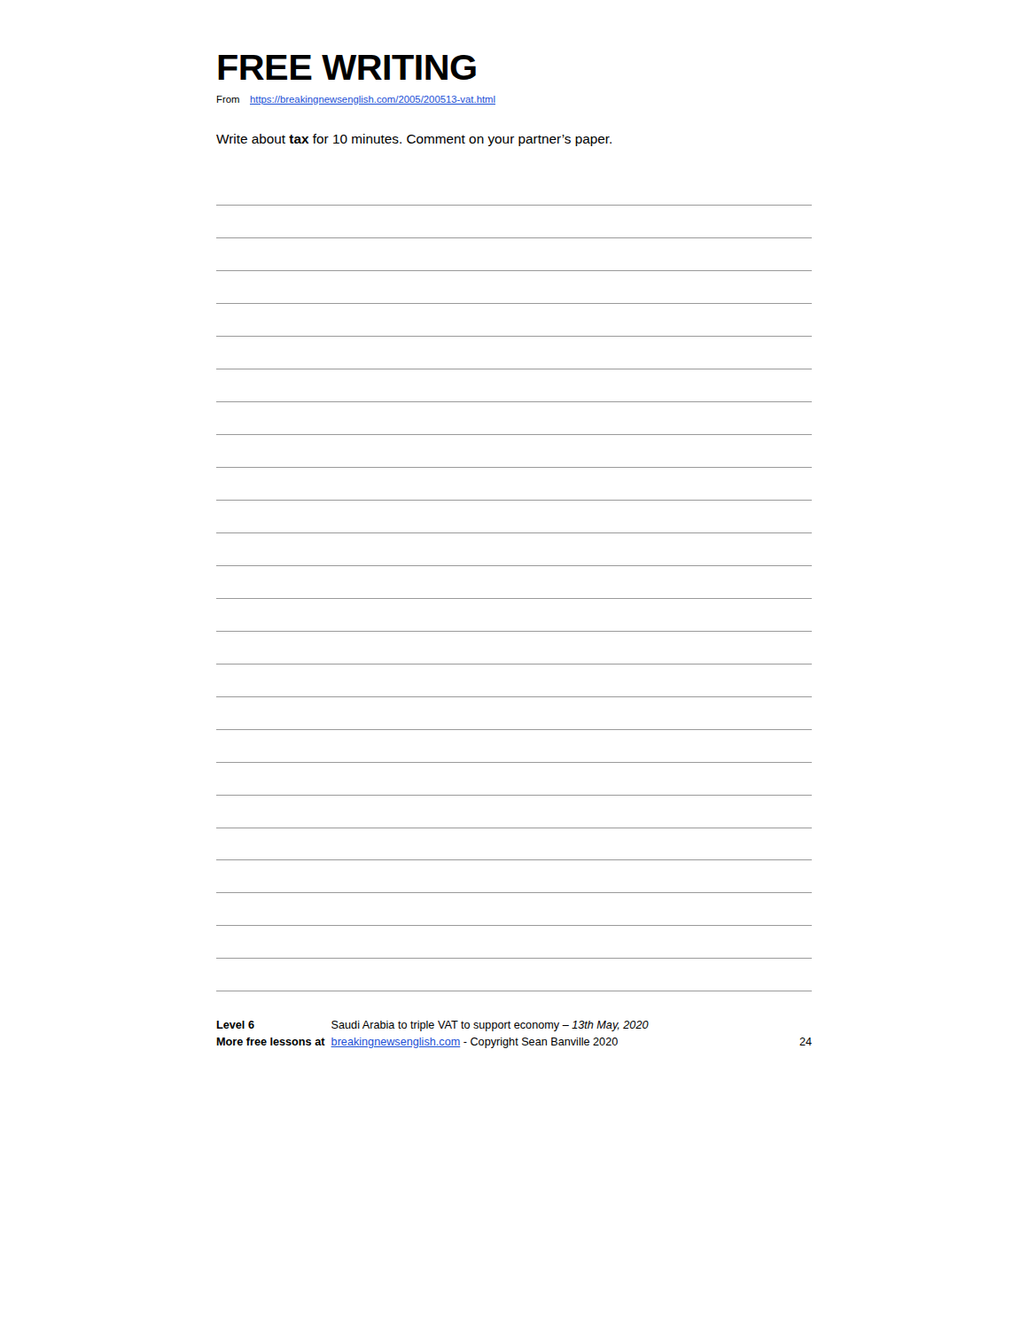FREE WRITING
From https://breakingnewsenglish.com/2005/200513-vat.html
Write about tax for 10 minutes. Comment on your partner’s paper.
Level 6
Saudi Arabia to triple VAT to support economy – 13th May, 2020
More free lessons at
breakingnewsenglish.com - Copyright Sean Banville 2020
24